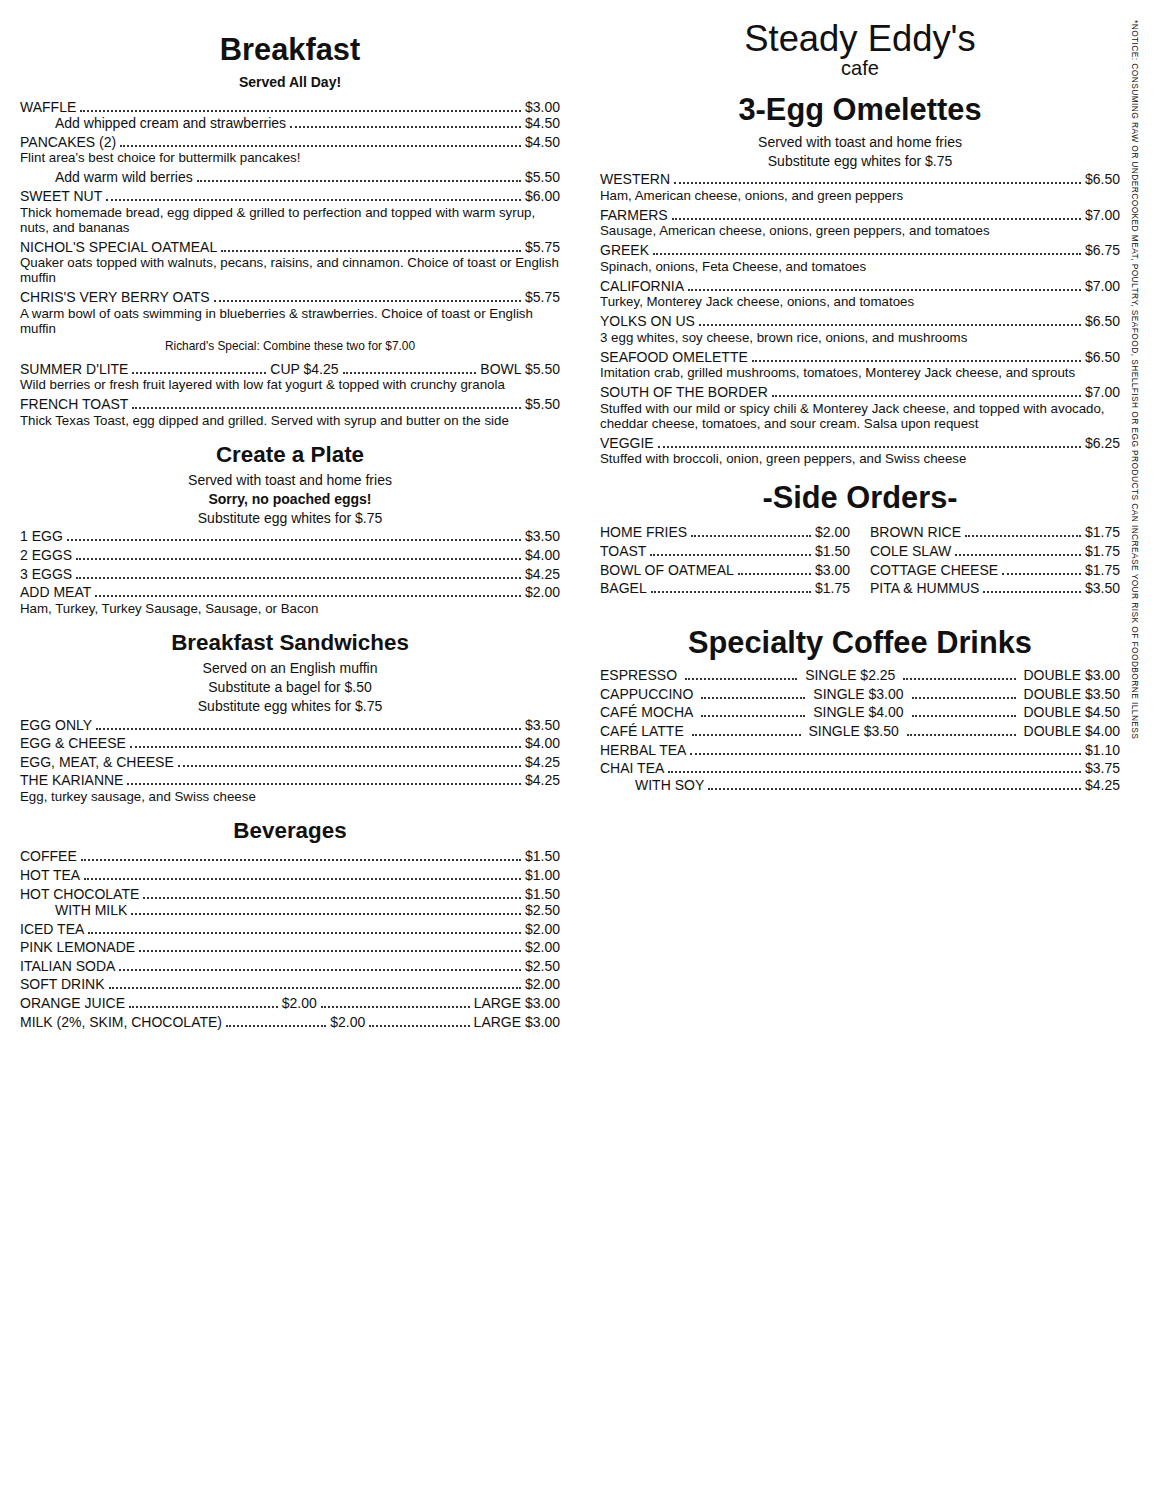Breakfast
Served All Day!
Waffle $3.00
Add whipped cream and strawberries $4.50
Pancakes (2) $4.50
Flint area's best choice for buttermilk pancakes!
Add warm wild berries $5.50
Sweet Nut $6.00
Thick homemade bread, egg dipped & grilled to perfection and topped with warm syrup, nuts, and bananas
Nichol's Special Oatmeal $5.75
Quaker oats topped with walnuts, pecans, raisins, and cinnamon. Choice of toast or English muffin
Chris's Very Berry Oats $5.75
A warm bowl of oats swimming in blueberries & strawberries. Choice of toast or English muffin
Richard's Special: Combine these two for $7.00
Summer D'Lite Cup $4.25 Bowl $5.50
Wild berries or fresh fruit layered with low fat yogurt & topped with crunchy granola
French Toast $5.50
Thick Texas Toast, egg dipped and grilled. Served with syrup and butter on the side
Create a Plate
Served with toast and home fries
Sorry, no poached eggs!
Substitute egg whites for $.75
1 Egg $3.50
2 Eggs $4.00
3 Eggs $4.25
Add Meat $2.00
Ham, Turkey, Turkey Sausage, Sausage, or Bacon
Breakfast Sandwiches
Served on an English muffin
Substitute a bagel for $.50
Substitute egg whites for $.75
Egg Only $3.50
Egg & Cheese $4.00
Egg, Meat, & Cheese $4.25
The Karianne $4.25
Egg, turkey sausage, and Swiss cheese
Beverages
Coffee $1.50
Hot Tea $1.00
Hot Chocolate $1.50
With Milk $2.50
Iced Tea $2.00
Pink Lemonade $2.00
Italian Soda $2.50
Soft Drink $2.00
Orange Juice $2.00 Large $3.00
Milk (2%, Skim, Chocolate) $2.00 Large $3.00
Steady Eddy's cafe
3-Egg Omelettes
Served with toast and home fries
Substitute egg whites for $.75
Western $6.50
Ham, American cheese, onions, and green peppers
Farmers $7.00
Sausage, American cheese, onions, green peppers, and tomatoes
Greek $6.75
Spinach, onions, Feta Cheese, and tomatoes
California $7.00
Turkey, Monterey Jack cheese, onions, and tomatoes
Yolks On Us $6.50
3 egg whites, soy cheese, brown rice, onions, and mushrooms
Seafood Omelette $6.50
Imitation crab, grilled mushrooms, tomatoes, Monterey Jack cheese, and sprouts
South of the Border $7.00
Stuffed with our mild or spicy chili & Monterey Jack cheese, and topped with avocado, cheddar cheese, tomatoes, and sour cream. Salsa upon request
Veggie $6.25
Stuffed with broccoli, onion, green peppers, and Swiss cheese
-Side Orders-
Home Fries $2.00
Toast $1.50
Bowl of Oatmeal $3.00
Bagel $1.75
Brown Rice $1.75
Cole Slaw $1.75
Cottage Cheese $1.75
Pita & Hummus $3.50
Specialty Coffee Drinks
Espresso Single $2.25 Double $3.00
Cappuccino Single $3.00 Double $3.50
Café Mocha Single $4.00 Double $4.50
Café Latte Single $3.50 Double $4.00
Herbal Tea $1.10
Chai Tea $3.75
With Soy $4.25
*Notice: Consuming raw or undercooked meat, poultry, seafood, shellfish or egg products can increase your risk of foodborne illness